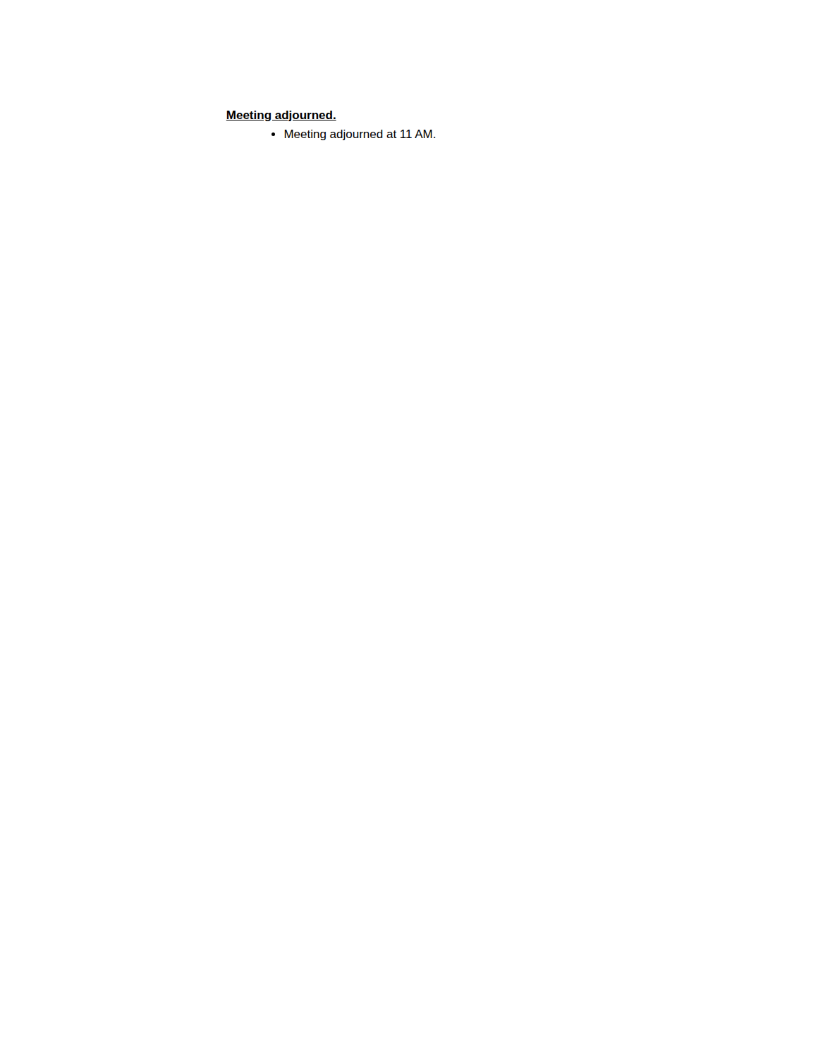Meeting adjourned.
Meeting adjourned at 11 AM.